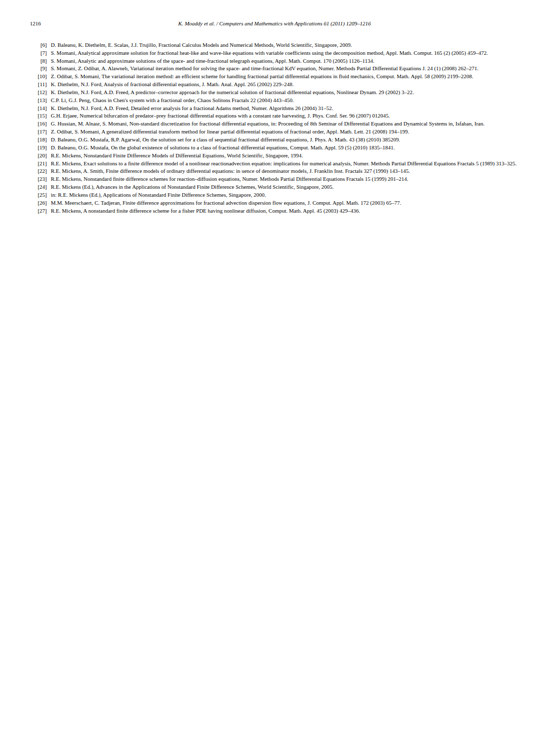1216 K. Moaddy et al. / Computers and Mathematics with Applications 61 (2011) 1209–1216
[6] D. Baleanu, K. Diethelm, E. Scalas, J.J. Trujillo, Fractional Calculus Models and Numerical Methods, World Scientific, Singapore, 2009.
[7] S. Momani, Analytical approximate solution for fractional heat-like and wave-like equations with variable coefficients using the decomposition method, Appl. Math. Comput. 165 (2) (2005) 459–472.
[8] S. Momani, Analytic and approximate solutions of the space- and time-fractional telegraph equations, Appl. Math. Comput. 170 (2005) 1126–1134.
[9] S. Momani, Z. Odibat, A. Alawneh, Variational iteration method for solving the space- and time-fractional KdV equation, Numer. Methods Partial Differential Equations J. 24 (1) (2008) 262–271.
[10] Z. Odibat, S. Momani, The variational iteration method: an efficient scheme for handling fractional partial differential equations in fluid mechanics, Comput. Math. Appl. 58 (2009) 2199–2208.
[11] K. Diethelm, N.J. Ford, Analysis of fractional differential equations, J. Math. Anal. Appl. 265 (2002) 229–248.
[12] K. Diethelm, N.J. Ford, A.D. Freed, A predictor–corrector approach for the numerical solution of fractional differential equations, Nonlinear Dynam. 29 (2002) 3–22.
[13] C.P. Li, G.J. Peng, Chaos in Chen's system with a fractional order, Chaos Solitons Fractals 22 (2004) 443–450.
[14] K. Diethelm, N.J. Ford, A.D. Freed, Detailed error analysis for a fractional Adams method, Numer. Algorithms 26 (2004) 31–52.
[15] G.H. Erjaee, Numerical bifurcation of predator–prey fractional differential equations with a constant rate harvesting, J. Phys. Conf. Ser. 96 (2007) 012045.
[16] G. Hussian, M. Alnasr, S. Momani, Non-standard discretization for fractional differential equations, in: Proceeding of 8th Seminar of Differential Equations and Dynamical Systems in, Isfahan, Iran.
[17] Z. Odibat, S. Momani, A generalized differential transform method for linear partial differential equations of fractional order, Appl. Math. Lett. 21 (2008) 194–199.
[18] D. Baleanu, O.G. Mustafa, R.P. Agarwal, On the solution set for a class of sequential fractional differential equations, J. Phys. A: Math. 43 (38) (2010) 385209.
[19] D. Baleanu, O.G. Mustafa, On the global existence of solutions to a class of fractional differential equations, Comput. Math. Appl. 59 (5) (2010) 1835–1841.
[20] R.E. Mickens, Nonstandard Finite Difference Models of Differential Equations, World Scientific, Singapore, 1994.
[21] R.E. Mickens, Exact solutions to a finite difference model of a nonlinear reactionadvection equation: implications for numerical analysis, Numer. Methods Partial Differential Equations Fractals 5 (1989) 313–325.
[22] R.E. Mickens, A. Smith, Finite difference models of ordinary differential equations: in uence of denominator models, J. Franklin Inst. Fractals 327 (1990) 143–145.
[23] R.E. Mickens, Nonstandard finite difference schemes for reaction–diffusion equations, Numer. Methods Partial Differential Equations Fractals 15 (1999) 201–214.
[24] R.E. Mickens (Ed.), Advances in the Applications of Nonstandard Finite Difference Schemes, World Scientific, Singapore, 2005.
[25] in: R.E. Mickens (Ed.), Applications of Nonstandard Finite Difference Schemes, Singapore, 2000.
[26] M.M. Meerschaert, C. Tadjeran, Finite difference approximations for fractional advection dispersion flow equations, J. Comput. Appl. Math. 172 (2003) 65–77.
[27] R.E. Mickens, A nonstandard finite difference scheme for a fisher PDE having nonlinear diffusion, Comput. Math. Appl. 45 (2003) 429–436.